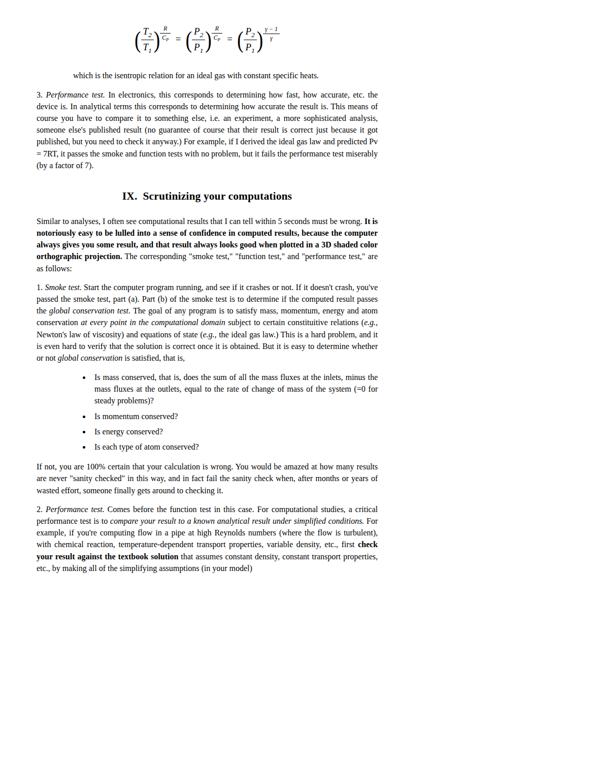(T2 T1) RCP = (P2 P1) RCP = (P2 P1) γ − 1 γ
which is the isentropic relation for an ideal gas with constant specific heats.
3. Performance test. In electronics, this corresponds to determining how fast, how accurate, etc. the device is. In analytical terms this corresponds to determining how accurate the result is. This means of course you have to compare it to something else, i.e. an experiment, a more sophisticated analysis, someone else's published result (no guarantee of course that their result is correct just because it got published, but you need to check it anyway.) For example, if I derived the ideal gas law and predicted Pv = 7RT, it passes the smoke and function tests with no problem, but it fails the performance test miserably (by a factor of 7).
IX. Scrutinizing your computations
Similar to analyses, I often see computational results that I can tell within 5 seconds must be wrong. It is notoriously easy to be lulled into a sense of confidence in computed results, because the computer always gives you some result, and that result always looks good when plotted in a 3D shaded color orthographic projection. The corresponding "smoke test," "function test," and "performance test," are as follows:
1. Smoke test. Start the computer program running, and see if it crashes or not. If it doesn't crash, you've passed the smoke test, part (a). Part (b) of the smoke test is to determine if the computed result passes the global conservation test. The goal of any program is to satisfy mass, momentum, energy and atom conservation at every point in the computational domain subject to certain constituitive relations (e.g., Newton's law of viscosity) and equations of state (e.g., the ideal gas law.) This is a hard problem, and it is even hard to verify that the solution is correct once it is obtained. But it is easy to determine whether or not global conservation is satisfied, that is,
Is mass conserved, that is, does the sum of all the mass fluxes at the inlets, minus the mass fluxes at the outlets, equal to the rate of change of mass of the system (=0 for steady problems)?
Is momentum conserved?
Is energy conserved?
Is each type of atom conserved?
If not, you are 100% certain that your calculation is wrong. You would be amazed at how many results are never "sanity checked" in this way, and in fact fail the sanity check when, after months or years of wasted effort, someone finally gets around to checking it.
2. Performance test. Comes before the function test in this case. For computational studies, a critical performance test is to compare your result to a known analytical result under simplified conditions. For example, if you're computing flow in a pipe at high Reynolds numbers (where the flow is turbulent), with chemical reaction, temperature-dependent transport properties, variable density, etc., first check your result against the textbook solution that assumes constant density, constant transport properties, etc., by making all of the simplifying assumptions (in your model)